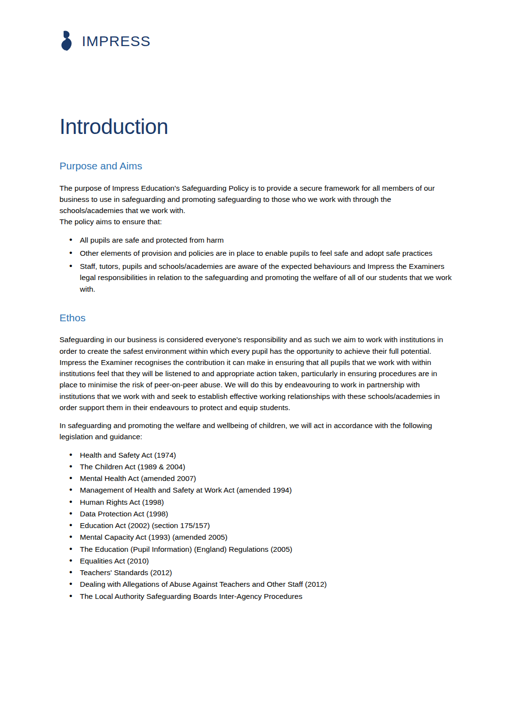IMPRESS
Introduction
Purpose and Aims
The purpose of Impress Education's Safeguarding Policy is to provide a secure framework for all members of our business to use in safeguarding and promoting safeguarding to those who we work with through the schools/academies that we work with.
The policy aims to ensure that:
All pupils are safe and protected from harm
Other elements of provision and policies are in place to enable pupils to feel safe and adopt safe practices
Staff, tutors, pupils and schools/academies are aware of the expected behaviours and Impress the Examiners legal responsibilities in relation to the safeguarding and promoting the welfare of all of our students that we work with.
Ethos
Safeguarding in our business is considered everyone's responsibility and as such we aim to work with institutions in order to create the safest environment within which every pupil has the opportunity to achieve their full potential. Impress the Examiner recognises the contribution it can make in ensuring that all pupils that we work with within institutions feel that they will be listened to and appropriate action taken, particularly in ensuring procedures are in place to minimise the risk of peer-on-peer abuse. We will do this by endeavouring to work in partnership with institutions that we work with and seek to establish effective working relationships with these schools/academies in order support them in their endeavours to protect and equip students.
In safeguarding and promoting the welfare and wellbeing of children, we will act in accordance with the following legislation and guidance:
Health and Safety Act (1974)
The Children Act (1989 & 2004)
Mental Health Act (amended 2007)
Management of Health and Safety at Work Act (amended 1994)
Human Rights Act (1998)
Data Protection Act (1998)
Education Act (2002) (section 175/157)
Mental Capacity Act (1993) (amended 2005)
The Education (Pupil Information) (England) Regulations (2005)
Equalities Act (2010)
Teachers' Standards (2012)
Dealing with Allegations of Abuse Against Teachers and Other Staff (2012)
The Local Authority Safeguarding Boards Inter-Agency Procedures